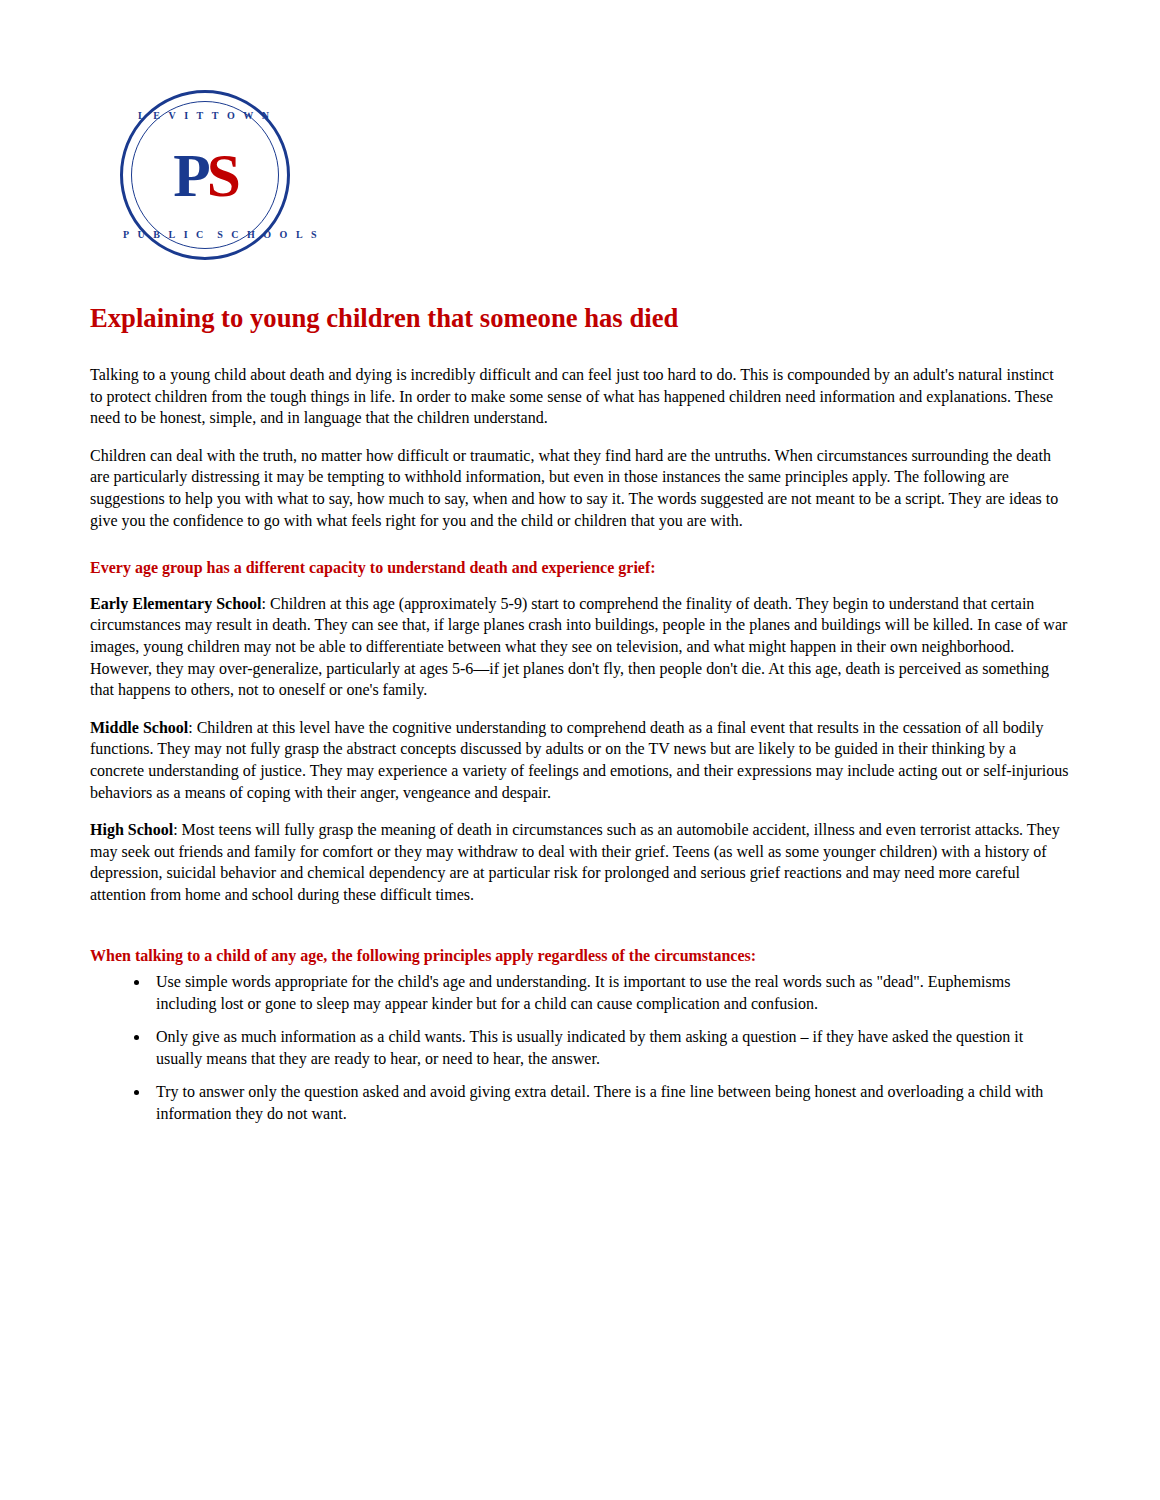L E V I T T O W N
PS
P U B L I C S C H O O L S
Explaining to young children that someone has died
Talking to a young child about death and dying is incredibly difficult and can feel just too hard to do. This is compounded by an adult's natural instinct to protect children from the tough things in life. In order to make some sense of what has happened children need information and explanations. These need to be honest, simple, and in language that the children understand.
Children can deal with the truth, no matter how difficult or traumatic, what they find hard are the untruths. When circumstances surrounding the death are particularly distressing it may be tempting to withhold information, but even in those instances the same principles apply. The following are suggestions to help you with what to say, how much to say, when and how to say it. The words suggested are not meant to be a script. They are ideas to give you the confidence to go with what feels right for you and the child or children that you are with.
Every age group has a different capacity to understand death and experience grief:
Early Elementary School: Children at this age (approximately 5-9) start to comprehend the finality of death. They begin to understand that certain circumstances may result in death. They can see that, if large planes crash into buildings, people in the planes and buildings will be killed. In case of war images, young children may not be able to differentiate between what they see on television, and what might happen in their own neighborhood. However, they may over-generalize, particularly at ages 5-6—if jet planes don't fly, then people don't die. At this age, death is perceived as something that happens to others, not to oneself or one's family.
Middle School: Children at this level have the cognitive understanding to comprehend death as a final event that results in the cessation of all bodily functions. They may not fully grasp the abstract concepts discussed by adults or on the TV news but are likely to be guided in their thinking by a concrete understanding of justice. They may experience a variety of feelings and emotions, and their expressions may include acting out or self-injurious behaviors as a means of coping with their anger, vengeance and despair.
High School: Most teens will fully grasp the meaning of death in circumstances such as an automobile accident, illness and even terrorist attacks. They may seek out friends and family for comfort or they may withdraw to deal with their grief. Teens (as well as some younger children) with a history of depression, suicidal behavior and chemical dependency are at particular risk for prolonged and serious grief reactions and may need more careful attention from home and school during these difficult times.
When talking to a child of any age, the following principles apply regardless of the circumstances:
Use simple words appropriate for the child's age and understanding. It is important to use the real words such as "dead". Euphemisms including lost or gone to sleep may appear kinder but for a child can cause complication and confusion.
Only give as much information as a child wants. This is usually indicated by them asking a question – if they have asked the question it usually means that they are ready to hear, or need to hear, the answer.
Try to answer only the question asked and avoid giving extra detail. There is a fine line between being honest and overloading a child with information they do not want.